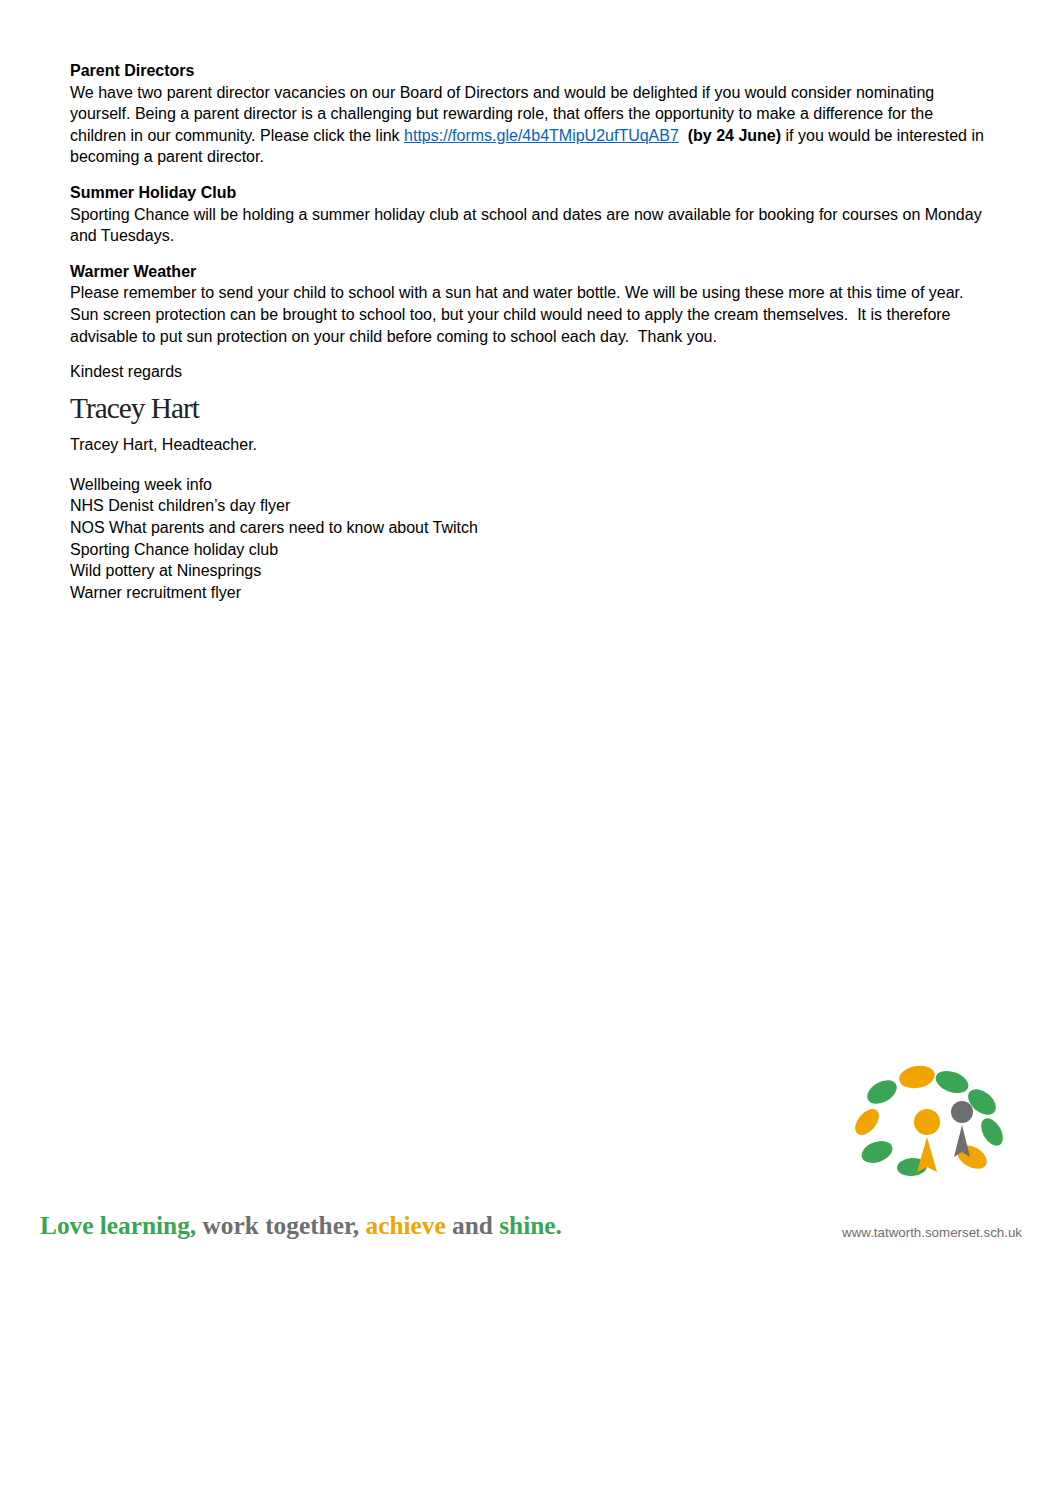Parent Directors
We have two parent director vacancies on our Board of Directors and would be delighted if you would consider nominating yourself. Being a parent director is a challenging but rewarding role, that offers the opportunity to make a difference for the children in our community. Please click the link https://forms.gle/4b4TMipU2ufTUqAB7 (by 24 June) if you would be interested in becoming a parent director.
Summer Holiday Club
Sporting Chance will be holding a summer holiday club at school and dates are now available for booking for courses on Monday and Tuesdays.
Warmer Weather
Please remember to send your child to school with a sun hat and water bottle. We will be using these more at this time of year. Sun screen protection can be brought to school too, but your child would need to apply the cream themselves. It is therefore advisable to put sun protection on your child before coming to school each day. Thank you.
Kindest regards
Tracey Hart
Tracey Hart, Headteacher.
Wellbeing week info
NHS Denist children’s day flyer
NOS What parents and carers need to know about Twitch
Sporting Chance holiday club
Wild pottery at Ninesprings
Warner recruitment flyer
Love learning, work together, achieve and shine.
www.tatworth.somerset.sch.uk